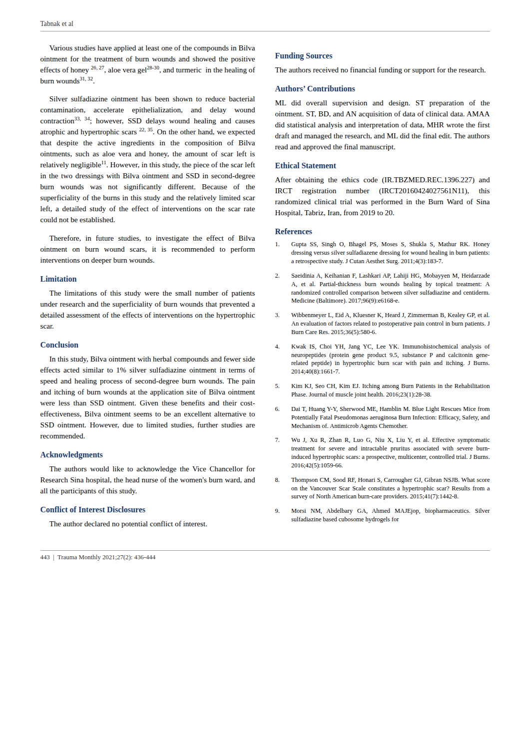Tabnak et al
Various studies have applied at least one of the compounds in Bilva ointment for the treatment of burn wounds and showed the positive effects of honey 26, 27, aloe vera gel28-30, and turmeric in the healing of burn wounds31, 32.
Silver sulfadiazine ointment has been shown to reduce bacterial contamination, accelerate epithelialization, and delay wound contraction33, 34; however, SSD delays wound healing and causes atrophic and hypertrophic scars 22, 35. On the other hand, we expected that despite the active ingredients in the composition of Bilva ointments, such as aloe vera and honey, the amount of scar left is relatively negligible11. However, in this study, the piece of the scar left in the two dressings with Bilva ointment and SSD in second-degree burn wounds was not significantly different. Because of the superficiality of the burns in this study and the relatively limited scar left, a detailed study of the effect of interventions on the scar rate could not be established.
Therefore, in future studies, to investigate the effect of Bilva ointment on burn wound scars, it is recommended to perform interventions on deeper burn wounds.
Limitation
The limitations of this study were the small number of patients under research and the superficiality of burn wounds that prevented a detailed assessment of the effects of interventions on the hypertrophic scar.
Conclusion
In this study, Bilva ointment with herbal compounds and fewer side effects acted similar to 1% silver sulfadiazine ointment in terms of speed and healing process of second-degree burn wounds. The pain and itching of burn wounds at the application site of Bilva ointment were less than SSD ointment. Given these benefits and their cost-effectiveness, Bilva ointment seems to be an excellent alternative to SSD ointment. However, due to limited studies, further studies are recommended.
Acknowledgments
The authors would like to acknowledge the Vice Chancellor for Research Sina hospital, the head nurse of the women's burn ward, and all the participants of this study.
Conflict of Interest Disclosures
The author declared no potential conflict of interest.
Funding Sources
The authors received no financial funding or support for the research.
Authors’ Contributions
ML did overall supervision and design. ST preparation of the ointment. ST, BD, and AN acquisition of data of clinical data. AMAA did statistical analysis and interpretation of data, MHR wrote the first draft and managed the research, and ML did the final edit. The authors read and approved the final manuscript.
Ethical Statement
After obtaining the ethics code (IR.TBZMED.REC.1396.227) and IRCT registration number (IRCT20160424027561N11), this randomized clinical trial was performed in the Burn Ward of Sina Hospital, Tabriz, Iran, from 2019 to 20.
References
Gupta SS, Singh O, Bhagel PS, Moses S, Shukla S, Mathur RK. Honey dressing versus silver sulfadiazene dressing for wound healing in burn patients: a retrospective study. J Cutan Aesthet Surg. 2011;4(3):183-7.
Saeidinia A, Keihanian F, Lashkari AP, Lahiji HG, Mobayyen M, Heidarzade A, et al. Partial-thickness burn wounds healing by topical treatment: A randomized controlled comparison between silver sulfadiazine and centiderm. Medicine (Baltimore). 2017;96(9):e6168-e.
Wibbenmeyer L, Eid A, Kluesner K, Heard J, Zimmerman B, Kealey GP, et al. An evaluation of factors related to postoperative pain control in burn patients. J Burn Care Res. 2015;36(5):580-6.
Kwak IS, Choi YH, Jang YC, Lee YK. Immunohistochemical analysis of neuropeptides (protein gene product 9.5, substance P and calcitonin gene-related peptide) in hypertrophic burn scar with pain and itching. J Burns. 2014;40(8):1661-7.
Kim KJ, Seo CH, Kim EJ. Itching among Burn Patients in the Rehabilitation Phase. Journal of muscle joint health. 2016;23(1):28-38.
Dai T, Huang Y-Y, Sherwood ME, Hamblin M. Blue Light Rescues Mice from Potentially Fatal Pseudomonas aeruginosa Burn Infection: Efficacy, Safety, and Mechanism of. Antimicrob Agents Chemother.
Wu J, Xu R, Zhan R, Luo G, Niu X, Liu Y, et al. Effective symptomatic treatment for severe and intractable pruritus associated with severe burn-induced hypertrophic scars: a prospective, multicenter, controlled trial. J Burns. 2016;42(5):1059-66.
Thompson CM, Sood RF, Honari S, Carrougher GJ, Gibran NSJB. What score on the Vancouver Scar Scale constitutes a hypertrophic scar? Results from a survey of North American burn-care providers. 2015;41(7):1442-8.
Morsi NM, Abdelbary GA, Ahmed MAJEjop, biopharmaceutics. Silver sulfadiazine based cubosome hydrogels for
443 | Trauma Monthly 2021;27(2): 436-444